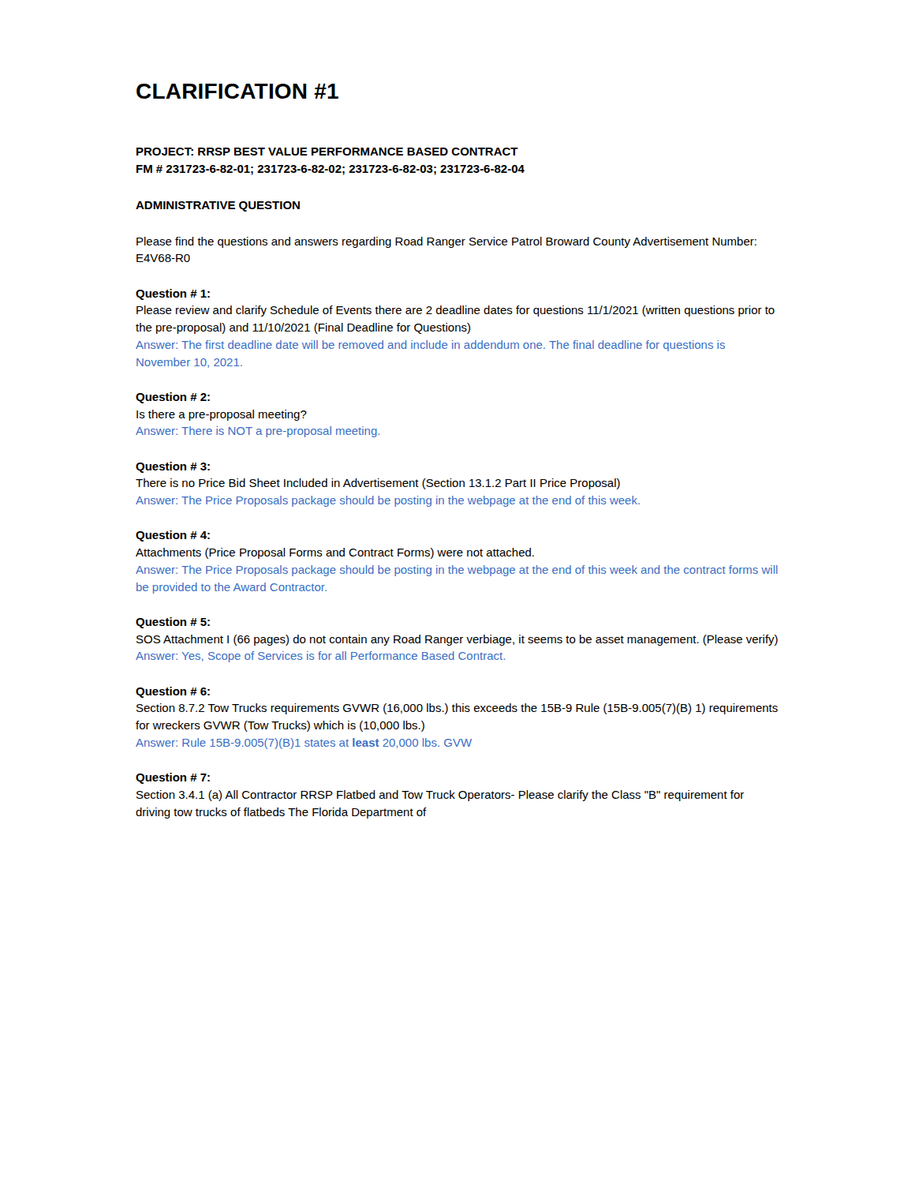CLARIFICATION #1
PROJECT: RRSP BEST VALUE PERFORMANCE BASED CONTRACT
FM # 231723-6-82-01; 231723-6-82-02; 231723-6-82-03; 231723-6-82-04
Administrative Question
Please find the questions and answers regarding Road Ranger Service Patrol Broward County Advertisement Number: E4V68-R0
Question # 1:
Please review and clarify Schedule of Events there are 2 deadline dates for questions 11/1/2021 (written questions prior to the pre-proposal) and 11/10/2021 (Final Deadline for Questions)
Answer: The first deadline date will be removed and include in addendum one. The final deadline for questions is November 10, 2021.
Question # 2:
Is there a pre-proposal meeting?
Answer: There is NOT a pre-proposal meeting.
Question # 3:
There is no Price Bid Sheet Included in Advertisement (Section 13.1.2 Part II Price Proposal)
Answer: The Price Proposals package should be posting in the webpage at the end of this week.
Question # 4:
Attachments (Price Proposal Forms and Contract Forms) were not attached.
Answer: The Price Proposals package should be posting in the webpage at the end of this week and the contract forms will be provided to the Award Contractor.
Question # 5:
SOS Attachment I (66 pages) do not contain any Road Ranger verbiage, it seems to be asset management. (Please verify)
Answer: Yes, Scope of Services is for all Performance Based Contract.
Question # 6:
Section 8.7.2 Tow Trucks requirements GVWR (16,000 lbs.) this exceeds the 15B-9 Rule (15B-9.005(7)(B) 1) requirements for wreckers GVWR (Tow Trucks) which is (10,000 lbs.)
Answer: Rule 15B-9.005(7)(B)1 states at least 20,000 lbs. GVW
Question # 7:
Section 3.4.1 (a) All Contractor RRSP Flatbed and Tow Truck Operators- Please clarify the Class "B" requirement for driving tow trucks of flatbeds The Florida Department of